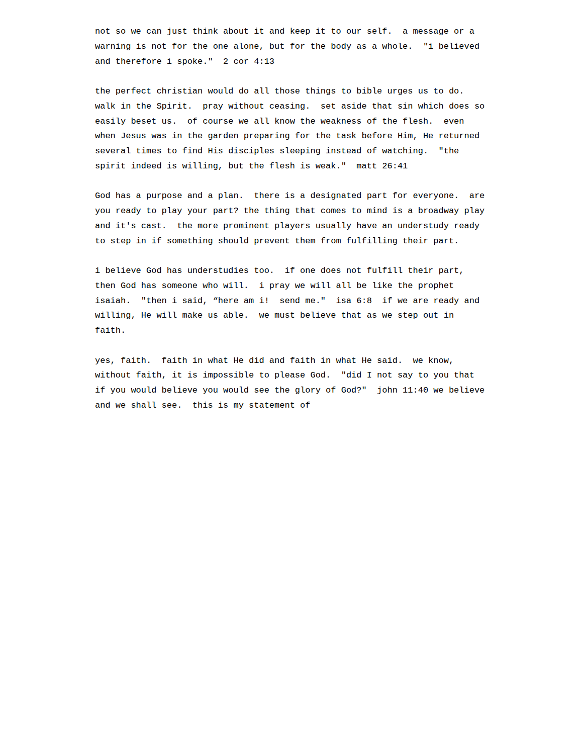not so we can just think about it and keep it to our self. a message or a warning is not for the one alone, but for the body as a whole. "i believed and therefore i spoke." 2 cor 4:13
the perfect christian would do all those things to bible urges us to do. walk in the Spirit. pray without ceasing. set aside that sin which does so easily beset us. of course we all know the weakness of the flesh. even when Jesus was in the garden preparing for the task before Him, He returned several times to find His disciples sleeping instead of watching. "the spirit indeed is willing, but the flesh is weak." matt 26:41
God has a purpose and a plan. there is a designated part for everyone. are you ready to play your part? the thing that comes to mind is a broadway play and it's cast. the more prominent players usually have an understudy ready to step in if something should prevent them from fulfilling their part.
i believe God has understudies too. if one does not fulfill their part, then God has someone who will. i pray we will all be like the prophet isaiah. "then i said, “here am i! send me." isa 6:8 if we are ready and willing, He will make us able. we must believe that as we step out in faith.
yes, faith. faith in what He did and faith in what He said. we know, without faith, it is impossible to please God. "did I not say to you that if you would believe you would see the glory of God?" john 11:40 we believe and we shall see. this is my statement of